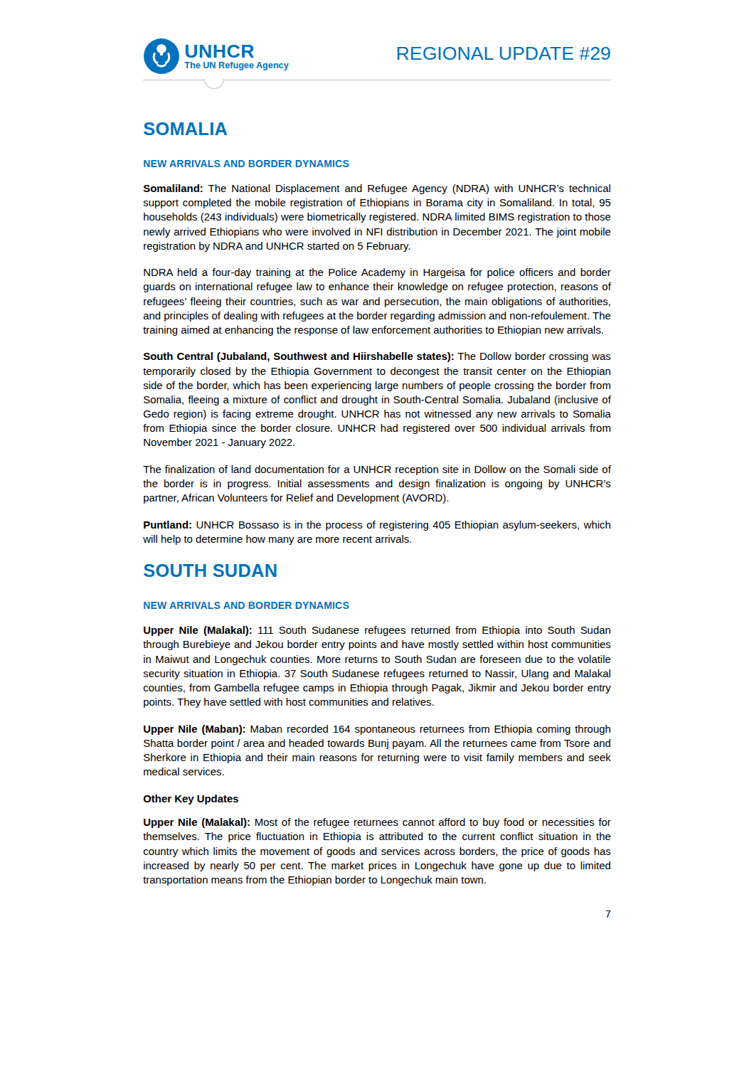UNHCR
The UN Refugee Agency
REGIONAL UPDATE #29
SOMALIA
NEW ARRIVALS AND BORDER DYNAMICS
Somaliland: The National Displacement and Refugee Agency (NDRA) with UNHCR’s technical support completed the mobile registration of Ethiopians in Borama city in Somaliland. In total, 95 households (243 individuals) were biometrically registered. NDRA limited BIMS registration to those newly arrived Ethiopians who were involved in NFI distribution in December 2021. The joint mobile registration by NDRA and UNHCR started on 5 February.
NDRA held a four-day training at the Police Academy in Hargeisa for police officers and border guards on international refugee law to enhance their knowledge on refugee protection, reasons of refugees’ fleeing their countries, such as war and persecution, the main obligations of authorities, and principles of dealing with refugees at the border regarding admission and non-refoulement. The training aimed at enhancing the response of law enforcement authorities to Ethiopian new arrivals.
South Central (Jubaland, Southwest and Hiirshabelle states): The Dollow border crossing was temporarily closed by the Ethiopia Government to decongest the transit center on the Ethiopian side of the border, which has been experiencing large numbers of people crossing the border from Somalia, fleeing a mixture of conflict and drought in South-Central Somalia. Jubaland (inclusive of Gedo region) is facing extreme drought. UNHCR has not witnessed any new arrivals to Somalia from Ethiopia since the border closure. UNHCR had registered over 500 individual arrivals from November 2021 - January 2022.
The finalization of land documentation for a UNHCR reception site in Dollow on the Somali side of the border is in progress. Initial assessments and design finalization is ongoing by UNHCR’s partner, African Volunteers for Relief and Development (AVORD).
Puntland: UNHCR Bossaso is in the process of registering 405 Ethiopian asylum-seekers, which will help to determine how many are more recent arrivals.
SOUTH SUDAN
NEW ARRIVALS AND BORDER DYNAMICS
Upper Nile (Malakal): 111 South Sudanese refugees returned from Ethiopia into South Sudan through Burebieye and Jekou border entry points and have mostly settled within host communities in Maiwut and Longechuk counties. More returns to South Sudan are foreseen due to the volatile security situation in Ethiopia. 37 South Sudanese refugees returned to Nassir, Ulang and Malakal counties, from Gambella refugee camps in Ethiopia through Pagak, Jikmir and Jekou border entry points. They have settled with host communities and relatives.
Upper Nile (Maban): Maban recorded 164 spontaneous returnees from Ethiopia coming through Shatta border point / area and headed towards Bunj payam. All the returnees came from Tsore and Sherkore in Ethiopia and their main reasons for returning were to visit family members and seek medical services.
Other Key Updates
Upper Nile (Malakal): Most of the refugee returnees cannot afford to buy food or necessities for themselves. The price fluctuation in Ethiopia is attributed to the current conflict situation in the country which limits the movement of goods and services across borders, the price of goods has increased by nearly 50 per cent. The market prices in Longechuk have gone up due to limited transportation means from the Ethiopian border to Longechuk main town.
7